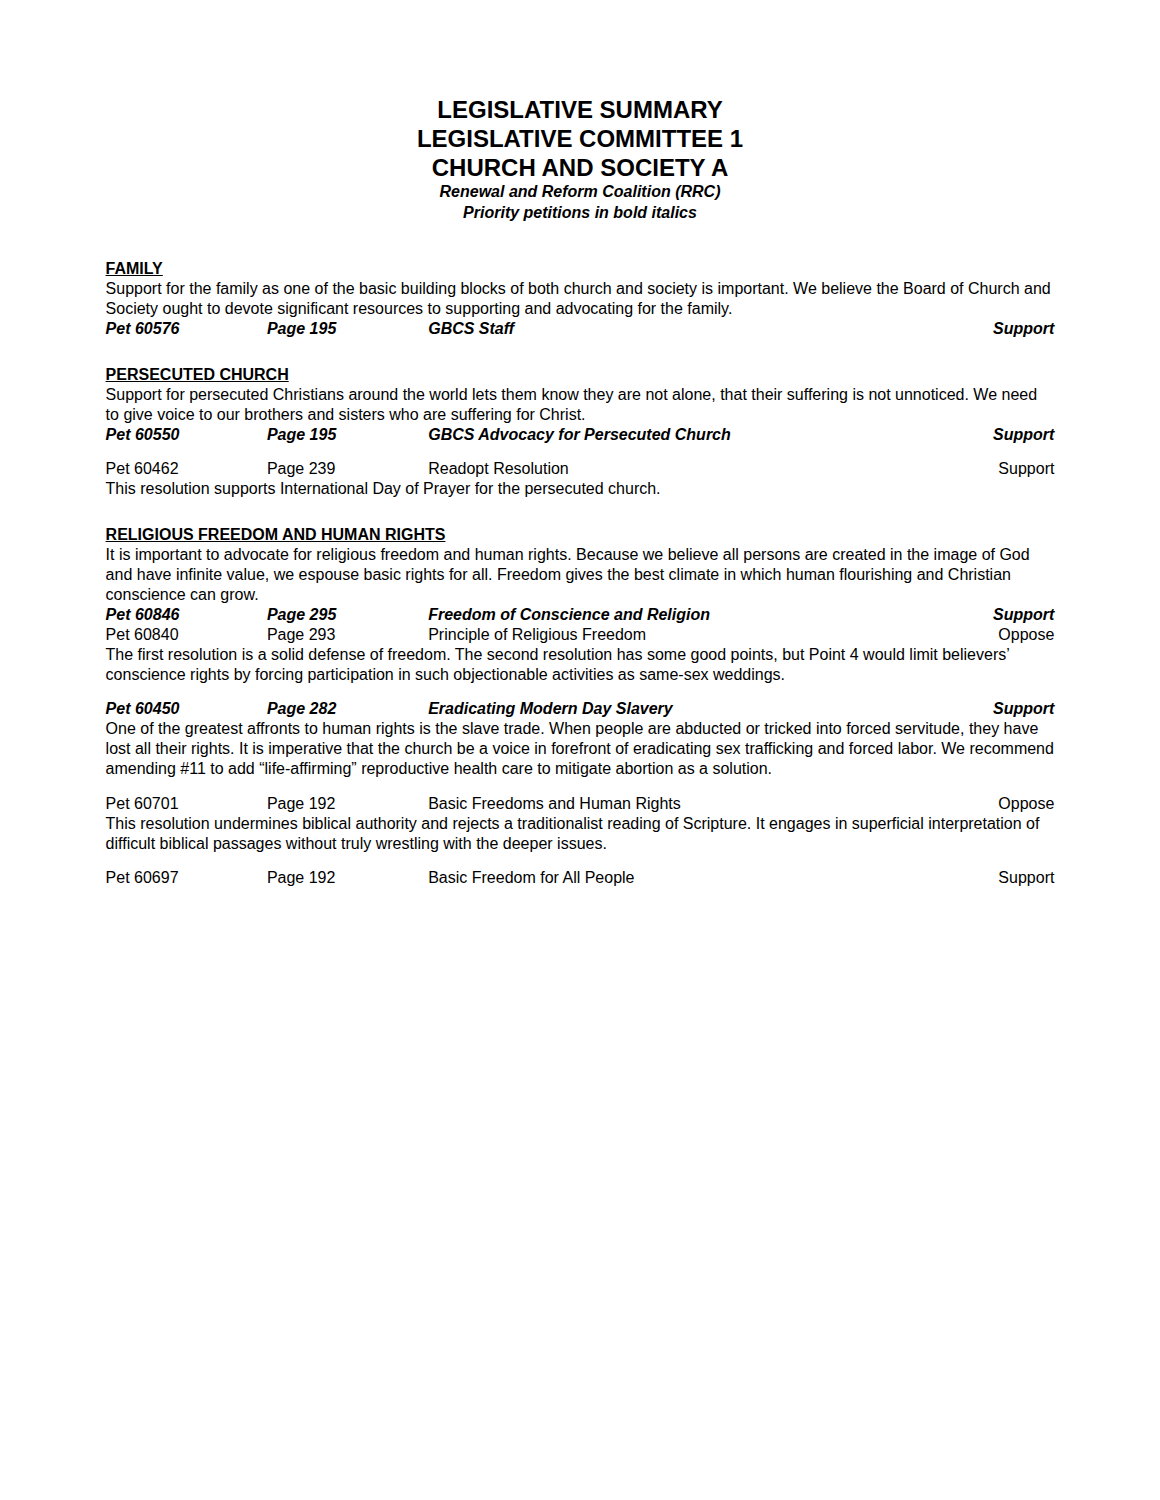LEGISLATIVE SUMMARY
LEGISLATIVE COMMITTEE 1
CHURCH AND SOCIETY A
Renewal and Reform Coalition (RRC)
Priority petitions in bold italics
Family
Support for the family as one of the basic building blocks of both church and society is important. We believe the Board of Church and Society ought to devote significant resources to supporting and advocating for the family.
| Pet 60576 | Page 195 | GBCS Staff | Support |
Persecuted Church
Support for persecuted Christians around the world lets them know they are not alone, that their suffering is not unnoticed. We need to give voice to our brothers and sisters who are suffering for Christ.
| Pet 60550 | Page 195 | GBCS Advocacy for Persecuted Church | Support |
| Pet 60462 | Page 239 | Readopt Resolution | Support |
| This resolution supports International Day of Prayer for the persecuted church. |
Religious Freedom and Human Rights
It is important to advocate for religious freedom and human rights. Because we believe all persons are created in the image of God and have infinite value, we espouse basic rights for all. Freedom gives the best climate in which human flourishing and Christian conscience can grow.
| Pet 60846 | Page 295 | Freedom of Conscience and Religion | Support |
| Pet 60840 | Page 293 | Principle of Religious Freedom | Oppose |
| The first resolution is a solid defense of freedom. The second resolution has some good points, but Point 4 would limit believers’ conscience rights by forcing participation in such objectionable activities as same-sex weddings. |
| Pet 60450 | Page 282 | Eradicating Modern Day Slavery | Support |
| One of the greatest affronts to human rights is the slave trade. When people are abducted or tricked into forced servitude, they have lost all their rights. It is imperative that the church be a voice in forefront of eradicating sex trafficking and forced labor. We recommend amending #11 to add “life-affirming” reproductive health care to mitigate abortion as a solution. |
| Pet 60701 | Page 192 | Basic Freedoms and Human Rights | Oppose |
| This resolution undermines biblical authority and rejects a traditionalist reading of Scripture. It engages in superficial interpretation of difficult biblical passages without truly wrestling with the deeper issues. |
| Pet 60697 | Page 192 | Basic Freedom for All People | Support |